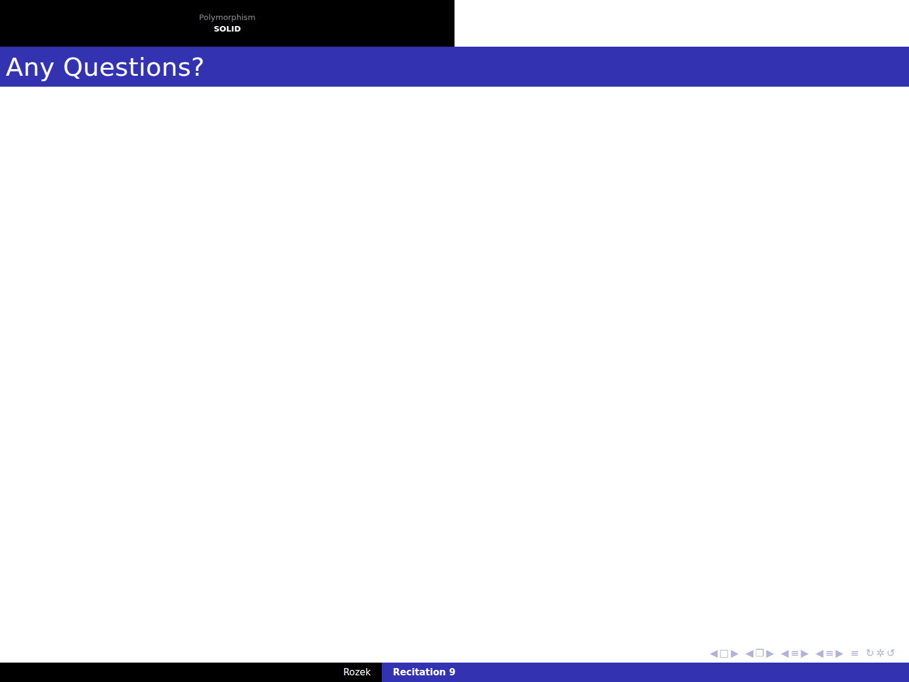Polymorphism SOLID
Any Questions?
◀□▶ ◀❐▶ ◀≡▶ ◀≡▶ ≡ ↻✲↺
Rozek
Recitation 9